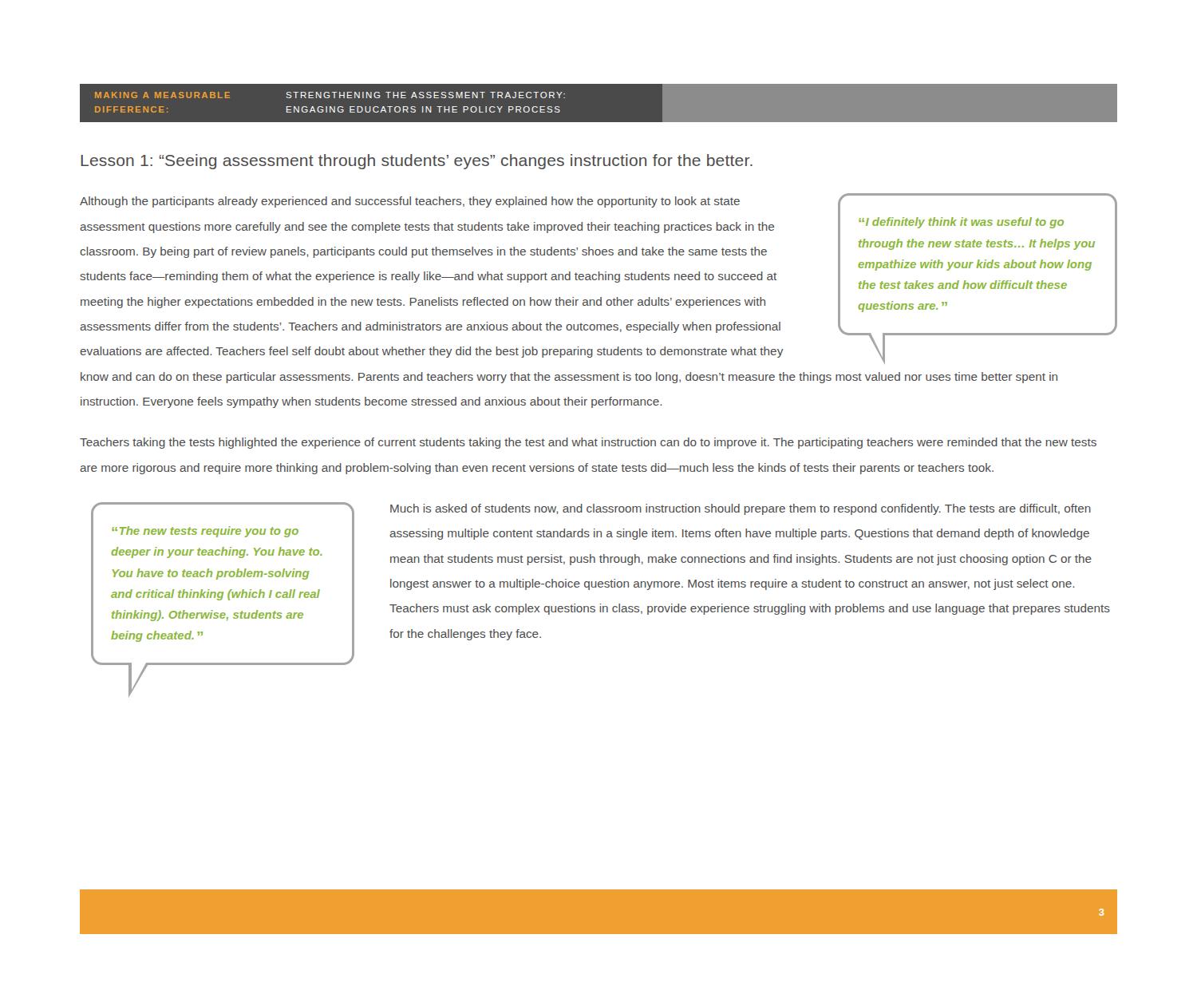Making a Measurable Difference:
Strengthening the Assessment Trajectory:
Engaging Educators in the Policy Process
Lesson 1: “Seeing assessment through students’ eyes” changes instruction for the better.
“I definitely think it was useful to go through the new state tests… It helps you empathize with your kids about how long the test takes and how difficult these questions are.”
Although the participants already experienced and successful teachers, they explained how the opportunity to look at state assessment questions more carefully and see the complete tests that students take improved their teaching practices back in the classroom. By being part of review panels, participants could put themselves in the students’ shoes and take the same tests the students face—reminding them of what the experience is really like—and what support and teaching students need to succeed at meeting the higher expectations embedded in the new tests. Panelists reflected on how their and other adults’ experiences with assessments differ from the students’. Teachers and administrators are anxious about the outcomes, especially when professional evaluations are affected. Teachers feel self doubt about whether they did the best job preparing students to demonstrate what they know and can do on these particular assessments. Parents and teachers worry that the assessment is too long, doesn’t measure the things most valued nor uses time better spent in instruction. Everyone feels sympathy when students become stressed and anxious about their performance.
Teachers taking the tests highlighted the experience of current students taking the test and what instruction can do to improve it. The participating teachers were reminded that the new tests are more rigorous and require more thinking and problem-solving than even recent versions of state tests did—much less the kinds of tests their parents or teachers took.
“The new tests require you to go deeper in your teaching. You have to. You have to teach problem-solving and critical thinking (which I call real thinking). Otherwise, students are being cheated.”
Much is asked of students now, and classroom instruction should prepare them to respond confidently. The tests are difficult, often assessing multiple content standards in a single item. Items often have multiple parts. Questions that demand depth of knowledge mean that students must persist, push through, make connections and find insights. Students are not just choosing option C or the longest answer to a multiple-choice question anymore. Most items require a student to construct an answer, not just select one. Teachers must ask complex questions in class, provide experience struggling with problems and use language that prepares students for the challenges they face.
3